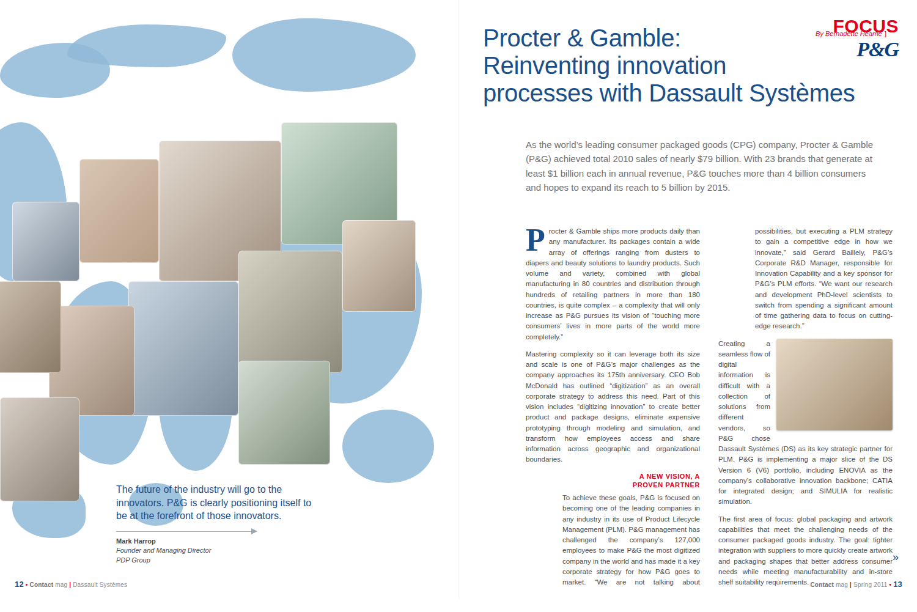FOCUS
P&G
By Bernadette Hearne]
Procter & Gamble:
Reinventing innovation
processes with Dassault Systèmes
As the world’s leading consumer packaged goods (CPG) company, Procter & Gamble (P&G) achieved total 2010 sales of nearly $79 billion. With 23 brands that generate at least $1 billion each in annual revenue, P&G touches more than 4 billion consumers and hopes to expand its reach to 5 billion by 2015.
Procter & Gamble ships more products daily than any manufacturer. Its packages contain a wide array of offerings ranging from dusters to diapers and beauty solutions to laundry products. Such volume and variety, combined with global manufacturing in 80 countries and distribution through hundreds of retailing partners in more than 180 countries, is quite complex – a complexity that will only increase as P&G pursues its vision of “touching more consumers’ lives in more parts of the world more completely.”
Mastering complexity so it can leverage both its size and scale is one of P&G’s major challenges as the company approaches its 175th anniversary. CEO Bob McDonald has outlined “digitization” as an overall corporate strategy to address this need. Part of this vision includes “digitizing innovation” to create better product and package designs, eliminate expensive prototyping through modeling and simulation, and transform how employees access and share information across geographic and organizational boundaries.
A new vision, a
proven partner To achieve these goals, P&G is focused on becoming one of the leading companies in any industry in its use of Product Lifecycle Management (PLM). P&G management has challenged the company’s 127,000 employees to make P&G the most digitized company in the world and has made it a key corporate strategy for how P&G goes to market. “We are not talking about possibilities, but executing a PLM strategy to gain a competitive edge in how we innovate,” said Gerard Baillely, P&G’s Corporate R&D Manager, responsible for Innovation Capability and a key sponsor for P&G’s PLM efforts. “We want our research and development PhD-level scientists to switch from spending a significant amount of time gathering data to focus on cutting-edge research.”
Creating a seamless flow of digital information is difficult with a collection of solutions from different vendors, so P&G chose Dassault Systèmes (DS) as its key strategic partner for PLM. P&G is implementing a major slice of the DS Version 6 (V6) portfolio, including ENOVIA as the company’s collaborative innovation backbone; CATIA for integrated design; and SIMULIA for realistic simulation.
The first area of focus: global packaging and artwork capabilities that meet the challenging needs of the consumer packaged goods industry. The goal: tighter integration with suppliers to more quickly create artwork and packaging shapes that better address consumer needs while meeting manufacturability and in-store shelf suitability requirements.
»
The future of the industry will go to the innovators. P&G is clearly positioning itself to be at the forefront of those innovators.
Mark Harrop Founder and Managing Director PDP Group
12 • Contact mag | Dassault Systèmes
Contact mag | Spring 2011 • 13